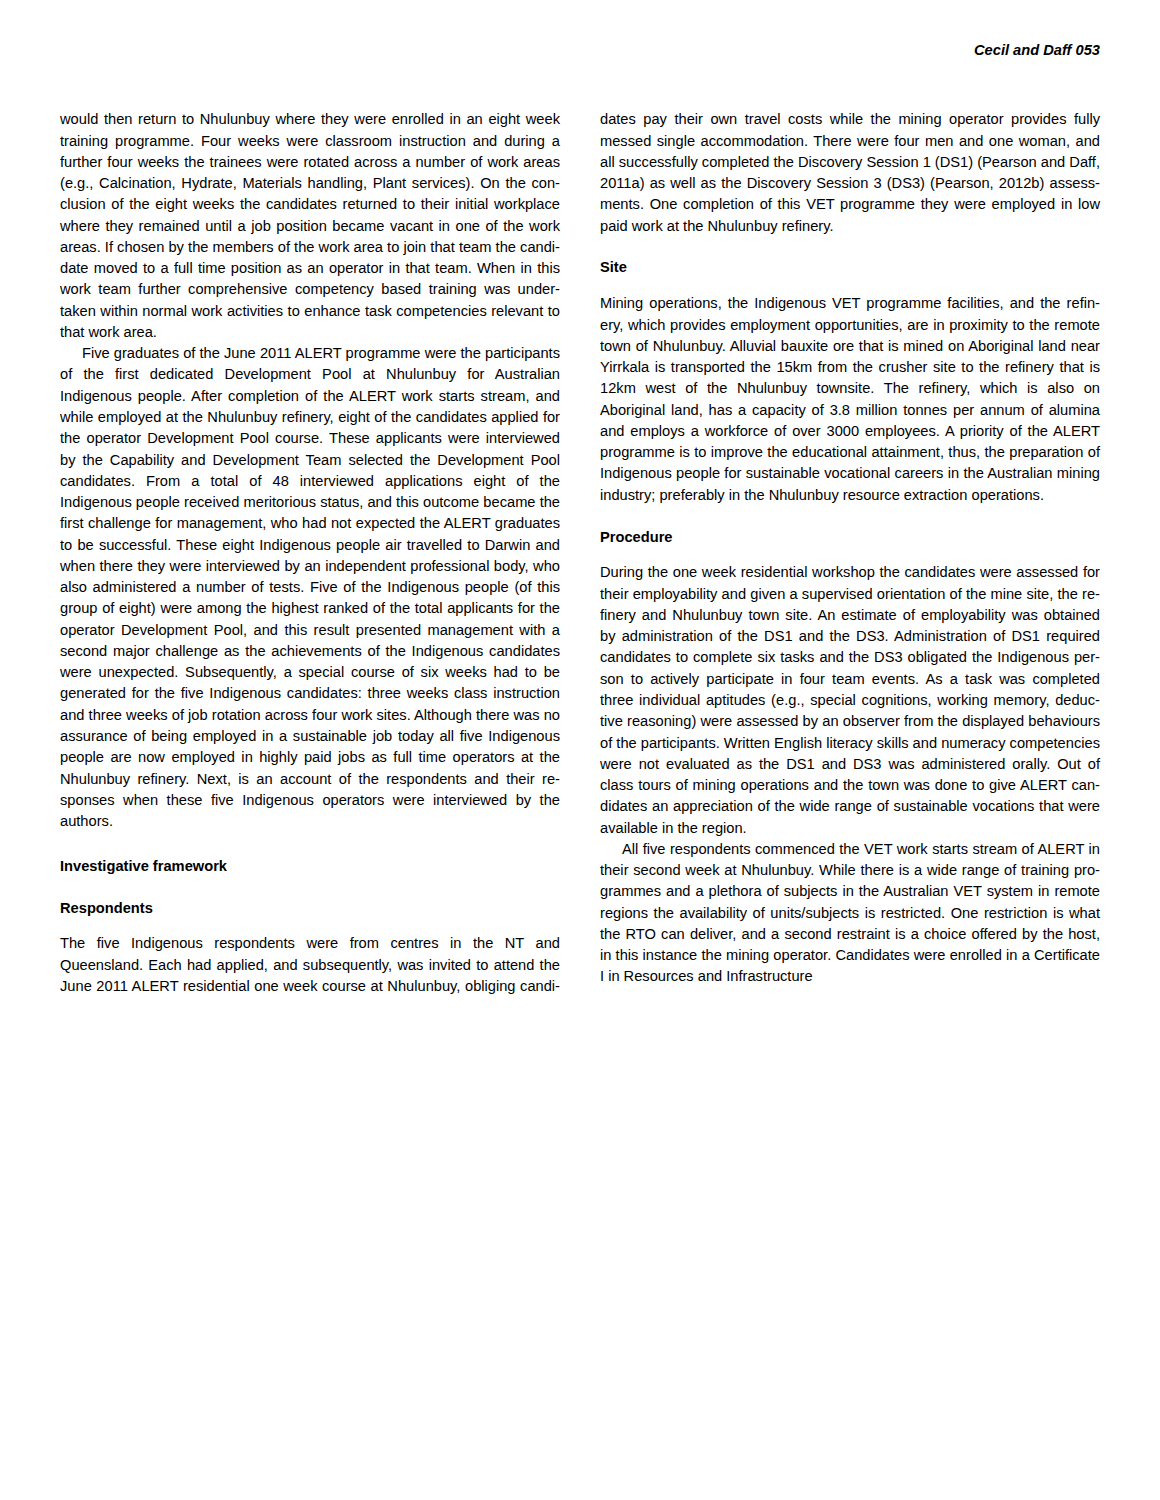Cecil and Daff 053
would then return to Nhulunbuy where they were enrolled in an eight week training programme. Four weeks were classroom instruction and during a further four weeks the trainees were rotated across a number of work areas (e.g., Calcination, Hydrate, Materials handling, Plant services). On the conclusion of the eight weeks the candidates returned to their initial workplace where they remained until a job position became vacant in one of the work areas. If chosen by the members of the work area to join that team the candidate moved to a full time position as an operator in that team. When in this work team further comprehensive competency based training was undertaken within normal work activities to enhance task competencies relevant to that work area.
Five graduates of the June 2011 ALERT programme were the participants of the first dedicated Development Pool at Nhulunbuy for Australian Indigenous people. After completion of the ALERT work starts stream, and while employed at the Nhulunbuy refinery, eight of the candidates applied for the operator Development Pool course. These applicants were interviewed by the Capability and Development Team selected the Development Pool candidates. From a total of 48 interviewed applications eight of the Indigenous people received meritorious status, and this outcome became the first challenge for management, who had not expected the ALERT graduates to be successful. These eight Indigenous people air travelled to Darwin and when there they were interviewed by an independent professional body, who also administered a number of tests. Five of the Indigenous people (of this group of eight) were among the highest ranked of the total applicants for the operator Development Pool, and this result presented management with a second major challenge as the achievements of the Indigenous candidates were unexpected. Subsequently, a special course of six weeks had to be generated for the five Indigenous candidates: three weeks class instruction and three weeks of job rotation across four work sites. Although there was no assurance of being employed in a sustainable job today all five Indigenous people are now employed in highly paid jobs as full time operators at the Nhulunbuy refinery. Next, is an account of the respondents and their responses when these five Indigenous operators were interviewed by the authors.
Investigative framework
Respondents
The five Indigenous respondents were from centres in the NT and Queensland. Each had applied, and subsequently, was invited to attend the June 2011 ALERT residential one week course at Nhulunbuy, obliging candidates pay their own travel costs while the mining operator provides fully messed single accommodation. There were four men and one woman, and all successfully completed the Discovery Session 1 (DS1) (Pearson and Daff, 2011a) as well as the Discovery Session 3 (DS3) (Pearson, 2012b) assessments. One completion of this VET programme they were employed in low paid work at the Nhulunbuy refinery.
Site
Mining operations, the Indigenous VET programme facilities, and the refinery, which provides employment opportunities, are in proximity to the remote town of Nhulunbuy. Alluvial bauxite ore that is mined on Aboriginal land near Yirrkala is transported the 15km from the crusher site to the refinery that is 12km west of the Nhulunbuy townsite. The refinery, which is also on Aboriginal land, has a capacity of 3.8 million tonnes per annum of alumina and employs a workforce of over 3000 employees. A priority of the ALERT programme is to improve the educational attainment, thus, the preparation of Indigenous people for sustainable vocational careers in the Australian mining industry; preferably in the Nhulunbuy resource extraction operations.
Procedure
During the one week residential workshop the candidates were assessed for their employability and given a supervised orientation of the mine site, the refinery and Nhulunbuy town site. An estimate of employability was obtained by administration of the DS1 and the DS3. Administration of DS1 required candidates to complete six tasks and the DS3 obligated the Indigenous person to actively participate in four team events. As a task was completed three individual aptitudes (e.g., special cognitions, working memory, deductive reasoning) were assessed by an observer from the displayed behaviours of the participants. Written English literacy skills and numeracy competencies were not evaluated as the DS1 and DS3 was administered orally. Out of class tours of mining operations and the town was done to give ALERT candidates an appreciation of the wide range of sustainable vocations that were available in the region.
All five respondents commenced the VET work starts stream of ALERT in their second week at Nhulunbuy. While there is a wide range of training programmes and a plethora of subjects in the Australian VET system in remote regions the availability of units/subjects is restricted. One restriction is what the RTO can deliver, and a second restraint is a choice offered by the host, in this instance the mining operator. Candidates were enrolled in a Certificate I in Resources and Infrastructure